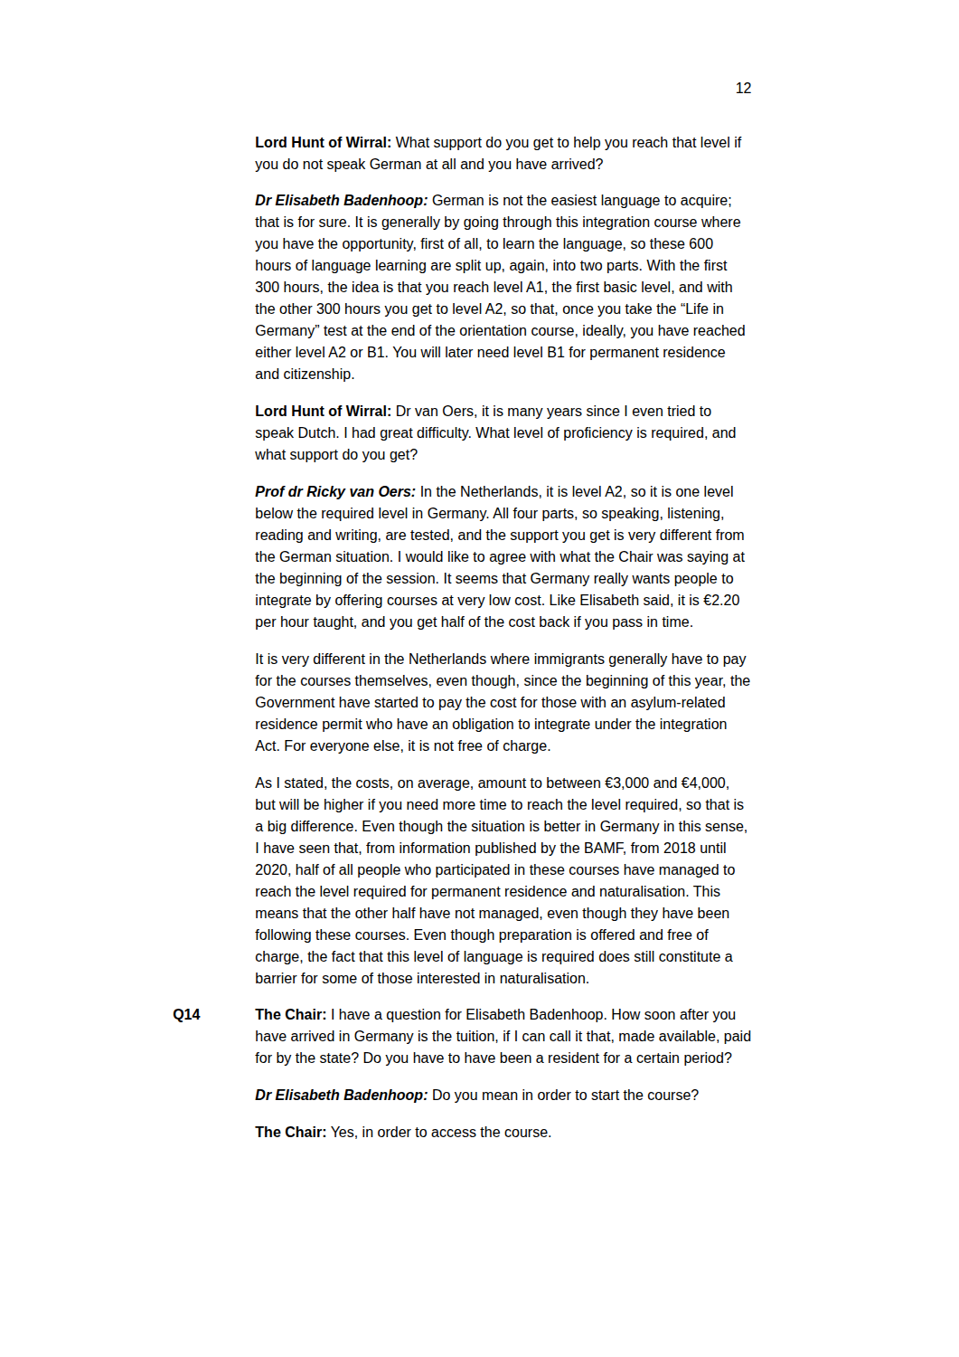12
Lord Hunt of Wirral: What support do you get to help you reach that level if you do not speak German at all and you have arrived?
Dr Elisabeth Badenhoop: German is not the easiest language to acquire; that is for sure. It is generally by going through this integration course where you have the opportunity, first of all, to learn the language, so these 600 hours of language learning are split up, again, into two parts. With the first 300 hours, the idea is that you reach level A1, the first basic level, and with the other 300 hours you get to level A2, so that, once you take the “Life in Germany” test at the end of the orientation course, ideally, you have reached either level A2 or B1. You will later need level B1 for permanent residence and citizenship.
Lord Hunt of Wirral: Dr van Oers, it is many years since I even tried to speak Dutch. I had great difficulty. What level of proficiency is required, and what support do you get?
Prof dr Ricky van Oers: In the Netherlands, it is level A2, so it is one level below the required level in Germany. All four parts, so speaking, listening, reading and writing, are tested, and the support you get is very different from the German situation. I would like to agree with what the Chair was saying at the beginning of the session. It seems that Germany really wants people to integrate by offering courses at very low cost. Like Elisabeth said, it is €2.20 per hour taught, and you get half of the cost back if you pass in time.
It is very different in the Netherlands where immigrants generally have to pay for the courses themselves, even though, since the beginning of this year, the Government have started to pay the cost for those with an asylum-related residence permit who have an obligation to integrate under the integration Act. For everyone else, it is not free of charge.
As I stated, the costs, on average, amount to between €3,000 and €4,000, but will be higher if you need more time to reach the level required, so that is a big difference. Even though the situation is better in Germany in this sense, I have seen that, from information published by the BAMF, from 2018 until 2020, half of all people who participated in these courses have managed to reach the level required for permanent residence and naturalisation. This means that the other half have not managed, even though they have been following these courses. Even though preparation is offered and free of charge, the fact that this level of language is required does still constitute a barrier for some of those interested in naturalisation.
Q14
The Chair: I have a question for Elisabeth Badenhoop. How soon after you have arrived in Germany is the tuition, if I can call it that, made available, paid for by the state? Do you have to have been a resident for a certain period?
Dr Elisabeth Badenhoop: Do you mean in order to start the course?
The Chair: Yes, in order to access the course.